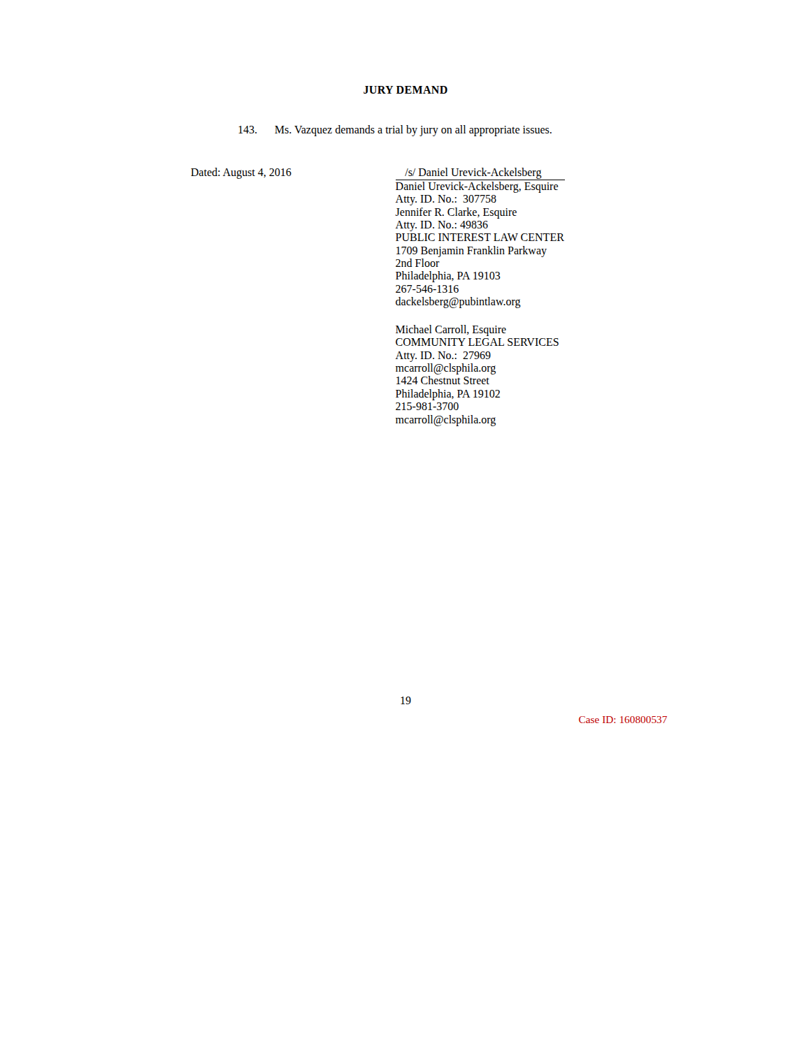JURY DEMAND
143. Ms. Vazquez demands a trial by jury on all appropriate issues.
Dated: August 4, 2016
/s/ Daniel Urevick-Ackelsberg
Daniel Urevick-Ackelsberg, Esquire
Atty. ID. No.: 307758
Jennifer R. Clarke, Esquire
Atty. ID. No.: 49836
PUBLIC INTEREST LAW CENTER
1709 Benjamin Franklin Parkway
2nd Floor
Philadelphia, PA 19103
267-546-1316
dackelsberg@pubintlaw.org
Michael Carroll, Esquire
COMMUNITY LEGAL SERVICES
Atty. ID. No.: 27969
mcarroll@clsphila.org
1424 Chestnut Street
Philadelphia, PA 19102
215-981-3700
mcarroll@clsphila.org
19
Case ID: 160800537